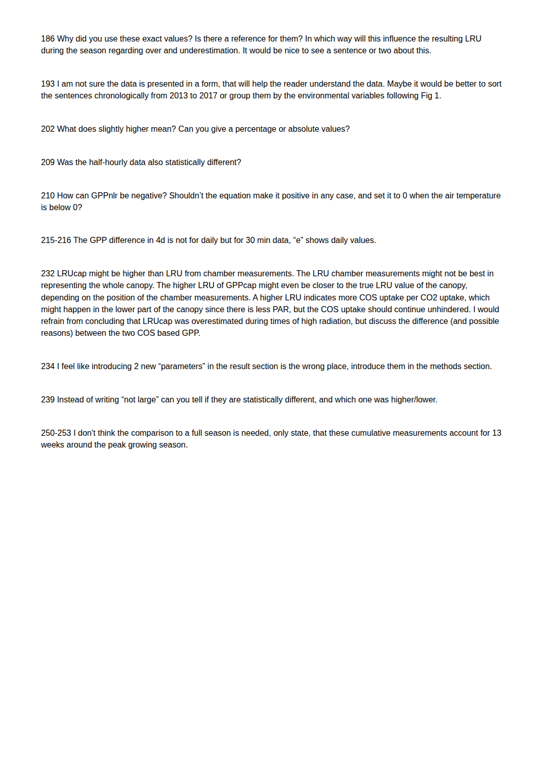186 Why did you use these exact values? Is there a reference for them? In which way will this influence the resulting LRU during the season regarding over and underestimation. It would be nice to see a sentence or two about this.
193 I am not sure the data is presented in a form, that will help the reader understand the data. Maybe it would be better to sort the sentences chronologically from 2013 to 2017 or group them by the environmental variables following Fig 1.
202 What does slightly higher mean? Can you give a percentage or absolute values?
209 Was the half-hourly data also statistically different?
210 How can GPPnlr be negative? Shouldn’t the equation make it positive in any case, and set it to 0 when the air temperature is below 0?
215-216 The GPP difference in 4d is not for daily but for 30 min data, “e” shows daily values.
232 LRUcap might be higher than LRU from chamber measurements. The LRU chamber measurements might not be best in representing the whole canopy. The higher LRU of GPPcap might even be closer to the true LRU value of the canopy, depending on the position of the chamber measurements. A higher LRU indicates more COS uptake per CO2 uptake, which might happen in the lower part of the canopy since there is less PAR, but the COS uptake should continue unhindered. I would refrain from concluding that LRUcap was overestimated during times of high radiation, but discuss the difference (and possible reasons) between the two COS based GPP.
234 I feel like introducing 2 new “parameters” in the result section is the wrong place, introduce them in the methods section.
239 Instead of writing “not large” can you tell if they are statistically different, and which one was higher/lower.
250-253 I don't think the comparison to a full season is needed, only state, that these cumulative measurements account for 13 weeks around the peak growing season.